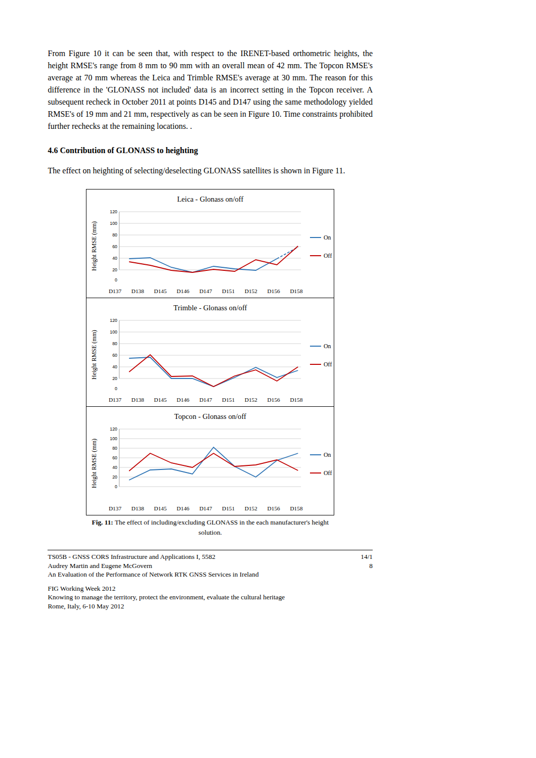From Figure 10 it can be seen that, with respect to the IRENET-based orthometric heights, the height RMSE's range from 8 mm to 90 mm with an overall mean of 42 mm. The Topcon RMSE's average at 70 mm whereas the Leica and Trimble RMSE's average at 30 mm. The reason for this difference in the 'GLONASS not included' data is an incorrect setting in the Topcon receiver. A subsequent recheck in October 2011 at points D145 and D147 using the same methodology yielded RMSE's of 19 mm and 21 mm, respectively as can be seen in Figure 10. Time constraints prohibited further rechecks at the remaining locations. .
4.6 Contribution of GLONASS to heighting
The effect on heighting of selecting/deselecting GLONASS satellites is shown in Figure 11.
Leica - Glonass on/off
Height RMSE (mm)
120 100 80 60 40 20 0
On
Off
D137 D138 D145 D146 D147 D151 D152 D156 D158
Trimble - Glonass on/off
Height RMSE (mm)
120 100 80 60 40 20 0
On
Off
D137 D138 D145 D146 D147 D151 D152 D156 D158
Topcon - Glonass on/off
Height RMSE (mm)
120 100 80 60 40 20 0
On
Off
D137 D138 D145 D146 D147 D151 D152 D156 D158
Fig. 11: The effect of including/excluding GLONASS in the each manufacturer's height solution.
14/1
8
TS05B - GNSS CORS Infrastructure and Applications I, 5582
Audrey Martin and Eugene McGovern
An Evaluation of the Performance of Network RTK GNSS Services in Ireland
FIG Working Week 2012
Knowing to manage the territory, protect the environment, evaluate the cultural heritage
Rome, Italy, 6-10 May 2012